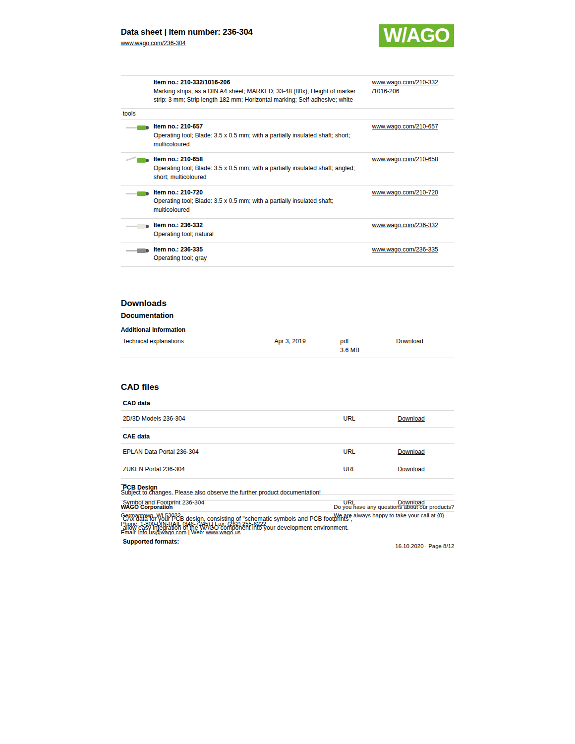Data sheet | Item number: 236-304
www.wago.com/236-304
W/AGO
| | Item no.: 210-332/1016-206 Marking strips; as a DIN A4 sheet; MARKED; 33-48 (80x); Height of marker strip: 3 mm; Strip length 182 mm; Horizontal marking; Self-adhesive; white | www.wago.com/210-332 /1016-206 |
| tools |
| | Item no.: 210-657 Operating tool; Blade: 3.5 x 0.5 mm; with a partially insulated shaft; short; multicoloured | www.wago.com/210-657 |
| | Item no.: 210-658 Operating tool; Blade: 3.5 x 0.5 mm; with a partially insulated shaft; angled; short; multicoloured | www.wago.com/210-658 |
| | Item no.: 210-720 Operating tool; Blade: 3.5 x 0.5 mm; with a partially insulated shaft; multicoloured | www.wago.com/210-720 |
| | Item no.: 236-332 Operating tool; natural | www.wago.com/236-332 |
| | Item no.: 236-335 Operating tool; gray | www.wago.com/236-335 |
Downloads
Documentation
Additional Information
Technical explanations
Apr 3, 2019
pdf
3.6 MB
Download
CAD files
CAD data
2D/3D Models 236-304
URL
Download
CAE data
EPLAN Data Portal 236-304
URL
Download
ZUKEN Portal 236-304
URL
Download
PCB Design
Symbol and Footprint 236-304
URL
Download
CAx data for your PCB design, consisting of "schematic symbols and PCB footprints",
allow easy integration of the WAGO component into your development environment.
Supported formats:
—
Subject to changes. Please also observe the further product documentation!
WAGO Corporation
Germantown, WI 53022
Phone: 1-800-DIN-RAIL (346-7245) | Fax: (262) 255-6222
Email: info.us@wago.com | Web: www.wago.us
Do you have any questions about our products?
We are always happy to take your call at {0}.
16.10.2020 Page 8/12